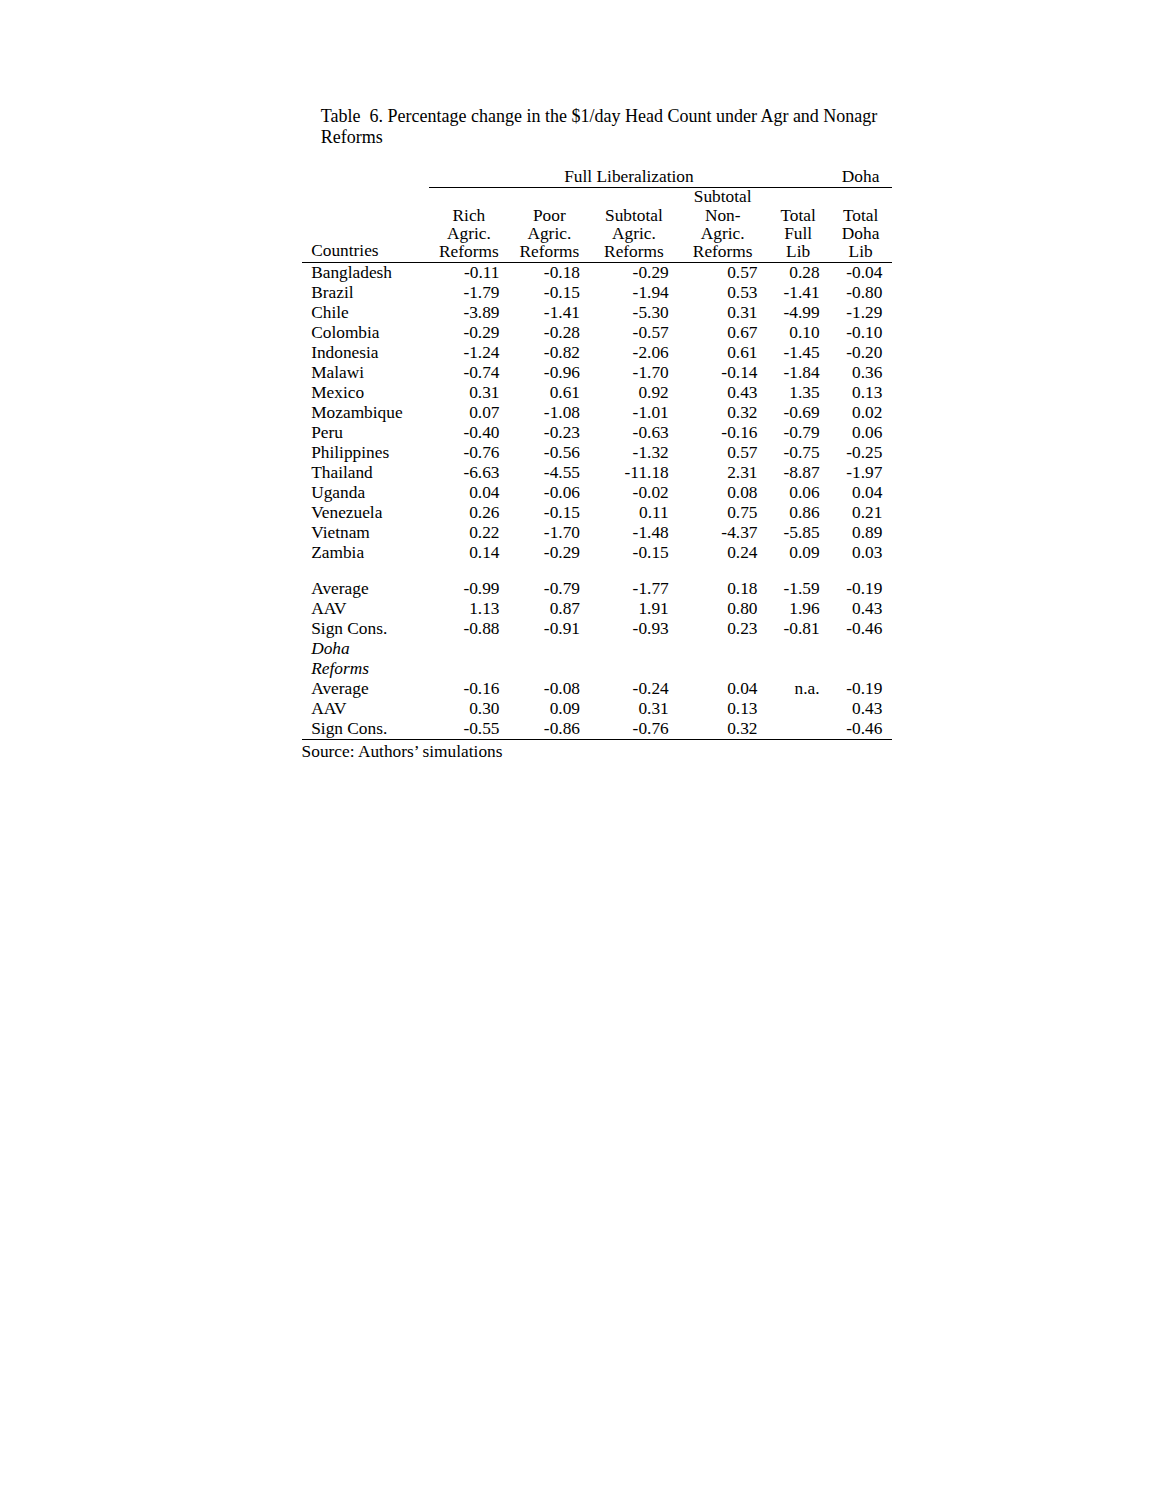Table 6. Percentage change in the $1/day Head Count under Agr and Nonagr Reforms
| | Full Liberalization | Doha |
| Countries | Rich Agric. Reforms | Poor Agric. Reforms | Subtotal Agric. Reforms | Subtotal Non- Agric. Reforms | Total Full Lib | Total Doha Lib |
| Bangladesh | -0.11 | -0.18 | -0.29 | 0.57 | 0.28 | -0.04 |
| Brazil | -1.79 | -0.15 | -1.94 | 0.53 | -1.41 | -0.80 |
| Chile | -3.89 | -1.41 | -5.30 | 0.31 | -4.99 | -1.29 |
| Colombia | -0.29 | -0.28 | -0.57 | 0.67 | 0.10 | -0.10 |
| Indonesia | -1.24 | -0.82 | -2.06 | 0.61 | -1.45 | -0.20 |
| Malawi | -0.74 | -0.96 | -1.70 | -0.14 | -1.84 | 0.36 |
| Mexico | 0.31 | 0.61 | 0.92 | 0.43 | 1.35 | 0.13 |
| Mozambique | 0.07 | -1.08 | -1.01 | 0.32 | -0.69 | 0.02 |
| Peru | -0.40 | -0.23 | -0.63 | -0.16 | -0.79 | 0.06 |
| Philippines | -0.76 | -0.56 | -1.32 | 0.57 | -0.75 | -0.25 |
| Thailand | -6.63 | -4.55 | -11.18 | 2.31 | -8.87 | -1.97 |
| Uganda | 0.04 | -0.06 | -0.02 | 0.08 | 0.06 | 0.04 |
| Venezuela | 0.26 | -0.15 | 0.11 | 0.75 | 0.86 | 0.21 |
| Vietnam | 0.22 | -1.70 | -1.48 | -4.37 | -5.85 | 0.89 |
| Zambia | 0.14 | -0.29 | -0.15 | 0.24 | 0.09 | 0.03 |
| Average | -0.99 | -0.79 | -1.77 | 0.18 | -1.59 | -0.19 |
| AAV | 1.13 | 0.87 | 1.91 | 0.80 | 1.96 | 0.43 |
| Sign Cons. | -0.88 | -0.91 | -0.93 | 0.23 | -0.81 | -0.46 |
| Doha | |
| Reforms | |
| Average | -0.16 | -0.08 | -0.24 | 0.04 | n.a. | -0.19 |
| AAV | 0.30 | 0.09 | 0.31 | 0.13 | | 0.43 |
| Sign Cons. | -0.55 | -0.86 | -0.76 | 0.32 | | -0.46 |
Source: Authors’ simulations